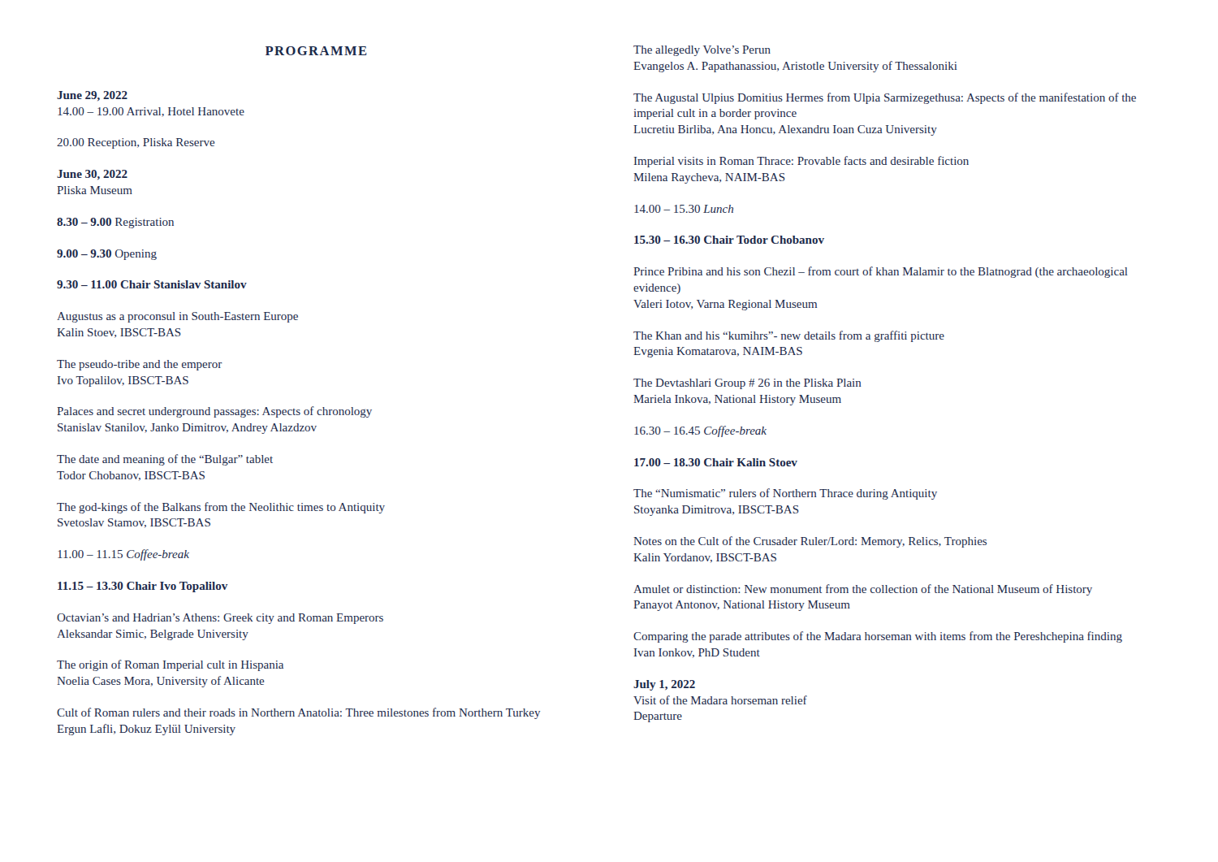Programme
June 29, 2022
14.00 – 19.00 Arrival, Hotel Hanovete
20.00 Reception, Pliska Reserve
June 30, 2022
Pliska Museum
8.30 – 9.00 Registration
9.00 – 9.30 Opening
9.30 – 11.00 Chair Stanislav Stanilov
Augustus as a proconsul in South-Eastern Europe Kalin Stoev, IBSCT-BAS
The pseudo-tribe and the emperor Ivo Topalilov, IBSCT-BAS
Palaces and secret underground passages: Aspects of chronology Stanislav Stanilov, Janko Dimitrov, Andrey Alazdzov
The date and meaning of the “Bulgar” tablet Todor Chobanov, IBSCT-BAS
The god-kings of the Balkans from the Neolithic times to Antiquity Svetoslav Stamov, IBSCT-BAS
11.00 – 11.15 Coffee-break
11.15 – 13.30 Chair Ivo Topalilov
Octavian’s and Hadrian’s Athens: Greek city and Roman Emperors Aleksandar Simic, Belgrade University
The origin of Roman Imperial cult in Hispania Noelia Cases Mora, University of Alicante
Cult of Roman rulers and their roads in Northern Anatolia: Three milestones from Northern Turkey Ergun Lafli, Dokuz Eylül University
The allegedly Volve’s Perun Evangelos A. Papathanassiou, Aristotle University of Thessaloniki
The Augustal Ulpius Domitius Hermes from Ulpia Sarmizegethusa: Aspects of the manifestation of the imperial cult in a border province Lucretiu Birliba, Ana Honcu, Alexandru Ioan Cuza University
Imperial visits in Roman Thrace: Provable facts and desirable fiction Milena Raycheva, NAIM-BAS
14.00 – 15.30 Lunch
15.30 – 16.30 Chair Todor Chobanov
Prince Pribina and his son Chezil – from court of khan Malamir to the Blatnograd (the archaeological evidence) Valeri Iotov, Varna Regional Museum
The Khan and his “kumihrs”- new details from a graffiti picture Evgenia Komatarova, NAIM-BAS
The Devtashlari Group # 26 in the Pliska Plain Mariela Inkova, National History Museum
16.30 – 16.45 Coffee-break
17.00 – 18.30 Chair Kalin Stoev
The “Numismatic” rulers of Northern Thrace during Antiquity Stoyanka Dimitrova, IBSCT-BAS
Notes on the Cult of the Crusader Ruler/Lord: Memory, Relics, Trophies Kalin Yordanov, IBSCT-BAS
Amulet or distinction: New monument from the collection of the National Museum of History Panayot Antonov, National History Museum
Comparing the parade attributes of the Madara horseman with items from the Pereshchepina finding Ivan Ionkov, PhD Student
July 1, 2022
Visit of the Madara horseman relief
Departure